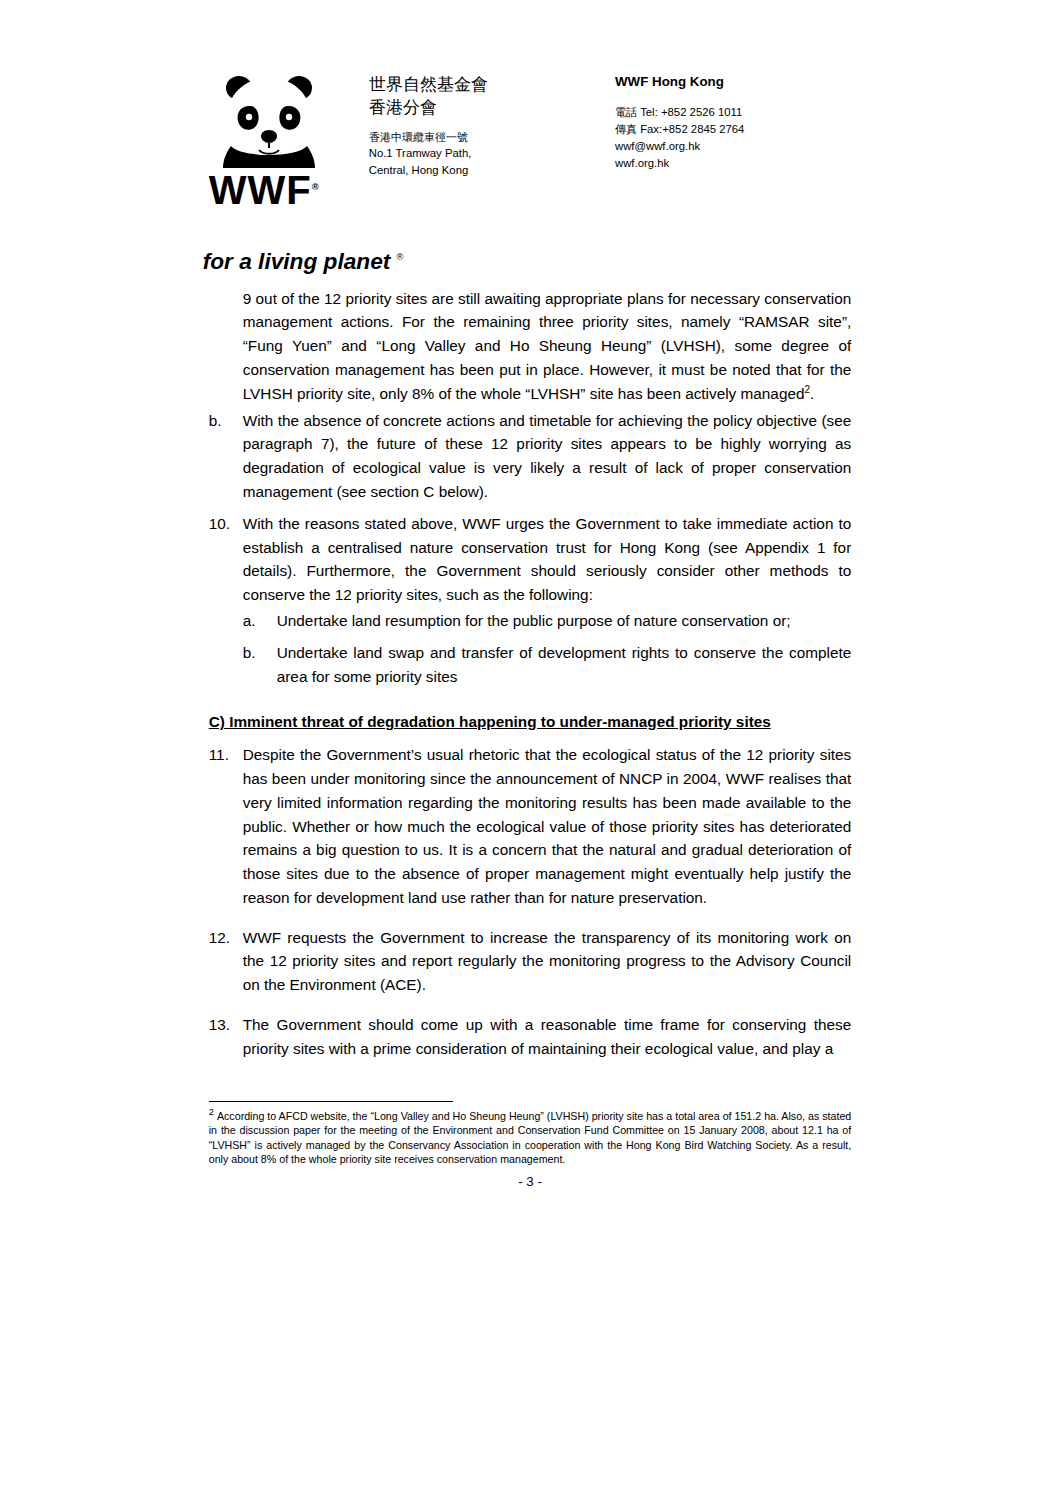WWF®
世界自然基金會
香港分會
香港中環纜車徑一號
No.1 Tramway Path,
Central, Hong Kong
WWF Hong Kong
電話 Tel: +852 2526 1011
傳真 Fax:+852 2845 2764
wwf@wwf.org.hk
wwf.org.hk
for a living planet ®
9 out of the 12 priority sites are still awaiting appropriate plans for necessary conservation management actions. For the remaining three priority sites, namely “RAMSAR site”, “Fung Yuen” and “Long Valley and Ho Sheung Heung” (LVHSH), some degree of conservation management has been put in place. However, it must be noted that for the LVHSH priority site, only 8% of the whole “LVHSH” site has been actively managed2.
b. With the absence of concrete actions and timetable for achieving the policy objective (see paragraph 7), the future of these 12 priority sites appears to be highly worrying as degradation of ecological value is very likely a result of lack of proper conservation management (see section C below).
10. With the reasons stated above, WWF urges the Government to take immediate action to establish a centralised nature conservation trust for Hong Kong (see Appendix 1 for details). Furthermore, the Government should seriously consider other methods to conserve the 12 priority sites, such as the following:
a. Undertake land resumption for the public purpose of nature conservation or;
b. Undertake land swap and transfer of development rights to conserve the complete area for some priority sites
C) Imminent threat of degradation happening to under-managed priority sites
11. Despite the Government’s usual rhetoric that the ecological status of the 12 priority sites has been under monitoring since the announcement of NNCP in 2004, WWF realises that very limited information regarding the monitoring results has been made available to the public. Whether or how much the ecological value of those priority sites has deteriorated remains a big question to us. It is a concern that the natural and gradual deterioration of those sites due to the absence of proper management might eventually help justify the reason for development land use rather than for nature preservation.
12. WWF requests the Government to increase the transparency of its monitoring work on the 12 priority sites and report regularly the monitoring progress to the Advisory Council on the Environment (ACE).
13. The Government should come up with a reasonable time frame for conserving these priority sites with a prime consideration of maintaining their ecological value, and play a
2 According to AFCD website, the “Long Valley and Ho Sheung Heung” (LVHSH) priority site has a total area of 151.2 ha. Also, as stated in the discussion paper for the meeting of the Environment and Conservation Fund Committee on 15 January 2008, about 12.1 ha of “LVHSH” is actively managed by the Conservancy Association in cooperation with the Hong Kong Bird Watching Society. As a result, only about 8% of the whole priority site receives conservation management.
- 3 -